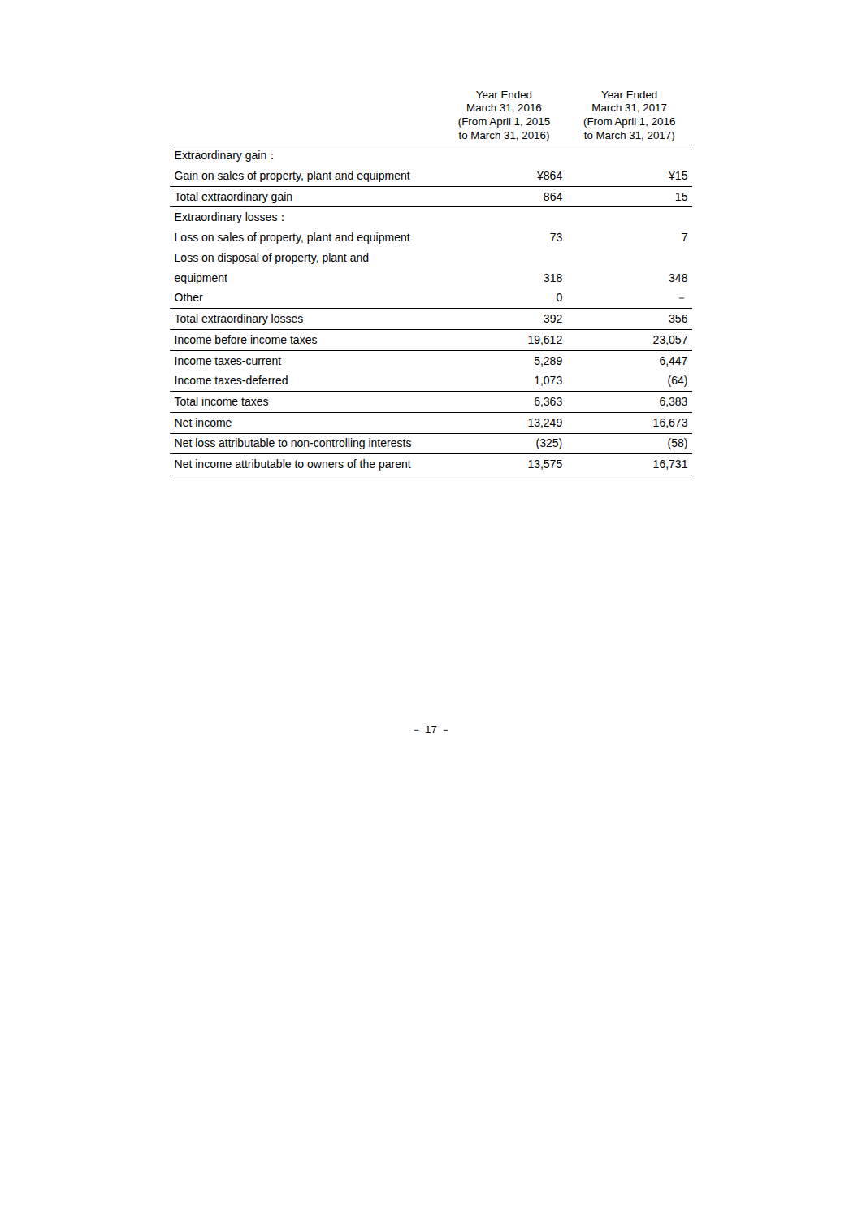| | Year Ended March 31, 2016 (From April 1, 2015 to March 31, 2016) | Year Ended March 31, 2017 (From April 1, 2016 to March 31, 2017) |
| --- | --- | --- |
| Extraordinary gain： | | |
| Gain on sales of property, plant and equipment | ¥864 | ¥15 |
| Total extraordinary gain | 864 | 15 |
| Extraordinary losses： | | |
| Loss on sales of property, plant and equipment | 73 | 7 |
| Loss on disposal of property, plant and | | |
| equipment | 318 | 348 |
| Other | 0 | － |
| Total extraordinary losses | 392 | 356 |
| Income before income taxes | 19,612 | 23,057 |
| Income taxes-current | 5,289 | 6,447 |
| Income taxes-deferred | 1,073 | (64) |
| Total income taxes | 6,363 | 6,383 |
| Net income | 13,249 | 16,673 |
| Net loss attributable to non-controlling interests | (325) | (58) |
| Net income attributable to owners of the parent | 13,575 | 16,731 |
－ 17 －